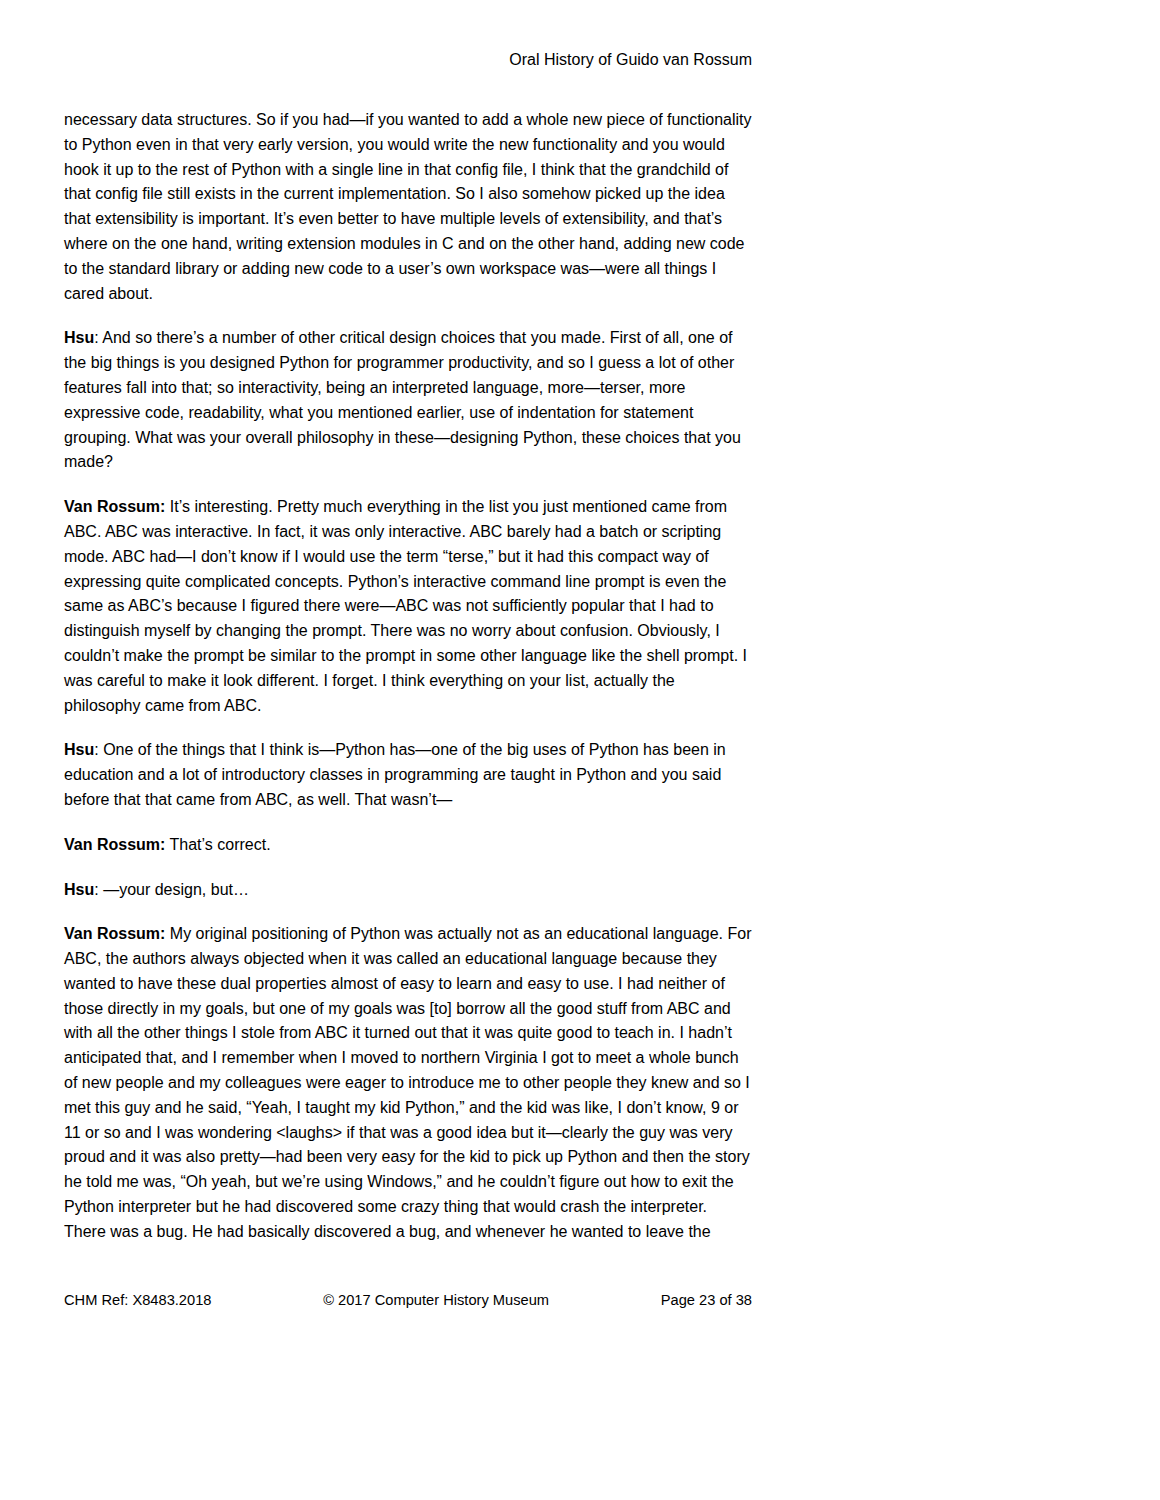Oral History of Guido van Rossum
necessary data structures. So if you had—if you wanted to add a whole new piece of functionality to Python even in that very early version, you would write the new functionality and you would hook it up to the rest of Python with a single line in that config file, I think that the grandchild of that config file still exists in the current implementation. So I also somehow picked up the idea that extensibility is important. It’s even better to have multiple levels of extensibility, and that’s where on the one hand, writing extension modules in C and on the other hand, adding new code to the standard library or adding new code to a user’s own workspace was—were all things I cared about.
Hsu: And so there’s a number of other critical design choices that you made. First of all, one of the big things is you designed Python for programmer productivity, and so I guess a lot of other features fall into that; so interactivity, being an interpreted language, more—terser, more expressive code, readability, what you mentioned earlier, use of indentation for statement grouping. What was your overall philosophy in these—designing Python, these choices that you made?
Van Rossum: It’s interesting. Pretty much everything in the list you just mentioned came from ABC. ABC was interactive. In fact, it was only interactive. ABC barely had a batch or scripting mode. ABC had—I don’t know if I would use the term “terse,” but it had this compact way of expressing quite complicated concepts. Python’s interactive command line prompt is even the same as ABC’s because I figured there were—ABC was not sufficiently popular that I had to distinguish myself by changing the prompt. There was no worry about confusion. Obviously, I couldn’t make the prompt be similar to the prompt in some other language like the shell prompt. I was careful to make it look different. I forget. I think everything on your list, actually the philosophy came from ABC.
Hsu: One of the things that I think is—Python has—one of the big uses of Python has been in education and a lot of introductory classes in programming are taught in Python and you said before that that came from ABC, as well. That wasn’t—
Van Rossum: That’s correct.
Hsu: —your design, but…
Van Rossum: My original positioning of Python was actually not as an educational language. For ABC, the authors always objected when it was called an educational language because they wanted to have these dual properties almost of easy to learn and easy to use. I had neither of those directly in my goals, but one of my goals was [to] borrow all the good stuff from ABC and with all the other things I stole from ABC it turned out that it was quite good to teach in. I hadn’t anticipated that, and I remember when I moved to northern Virginia I got to meet a whole bunch of new people and my colleagues were eager to introduce me to other people they knew and so I met this guy and he said, “Yeah, I taught my kid Python,” and the kid was like, I don’t know, 9 or 11 or so and I was wondering <laughs> if that was a good idea but it—clearly the guy was very proud and it was also pretty—had been very easy for the kid to pick up Python and then the story he told me was, “Oh yeah, but we’re using Windows,” and he couldn’t figure out how to exit the Python interpreter but he had discovered some crazy thing that would crash the interpreter. There was a bug. He had basically discovered a bug, and whenever he wanted to leave the
CHM Ref: X8483.2018 © 2017 Computer History Museum Page 23 of 38